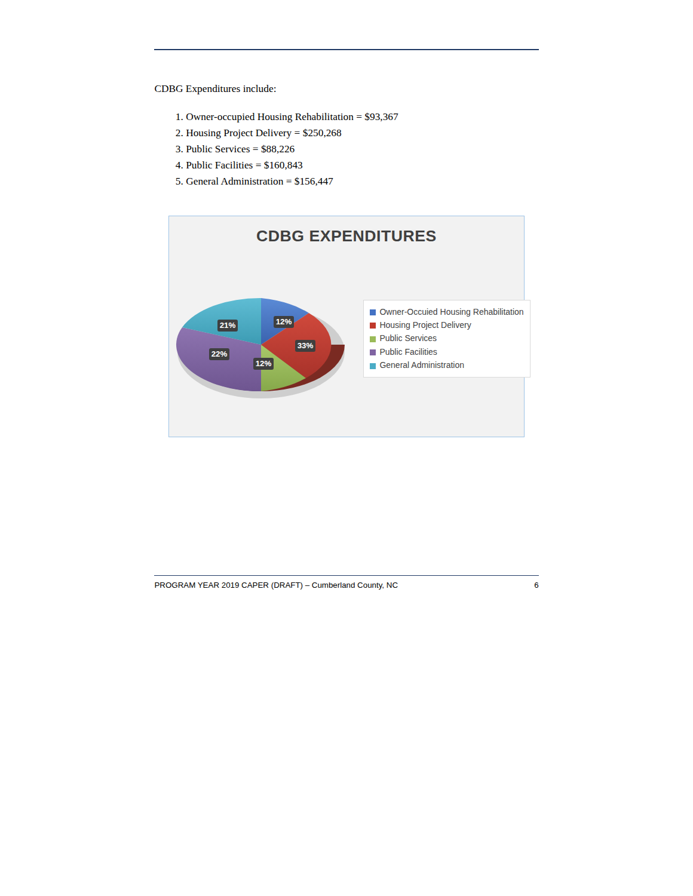CDBG Expenditures include:
Owner-occupied Housing Rehabilitation = $93,367
Housing Project Delivery = $250,268
Public Services = $88,226
Public Facilities = $160,843
General Administration = $156,447
CDBG EXPENDITURES
12% 33% 12% 22% 21%
Owner-Occuied Housing Rehabilitation
Housing Project Delivery
Public Services
Public Facilities
General Administration
PROGRAM YEAR 2019 CAPER (DRAFT) – Cumberland County, NC
6